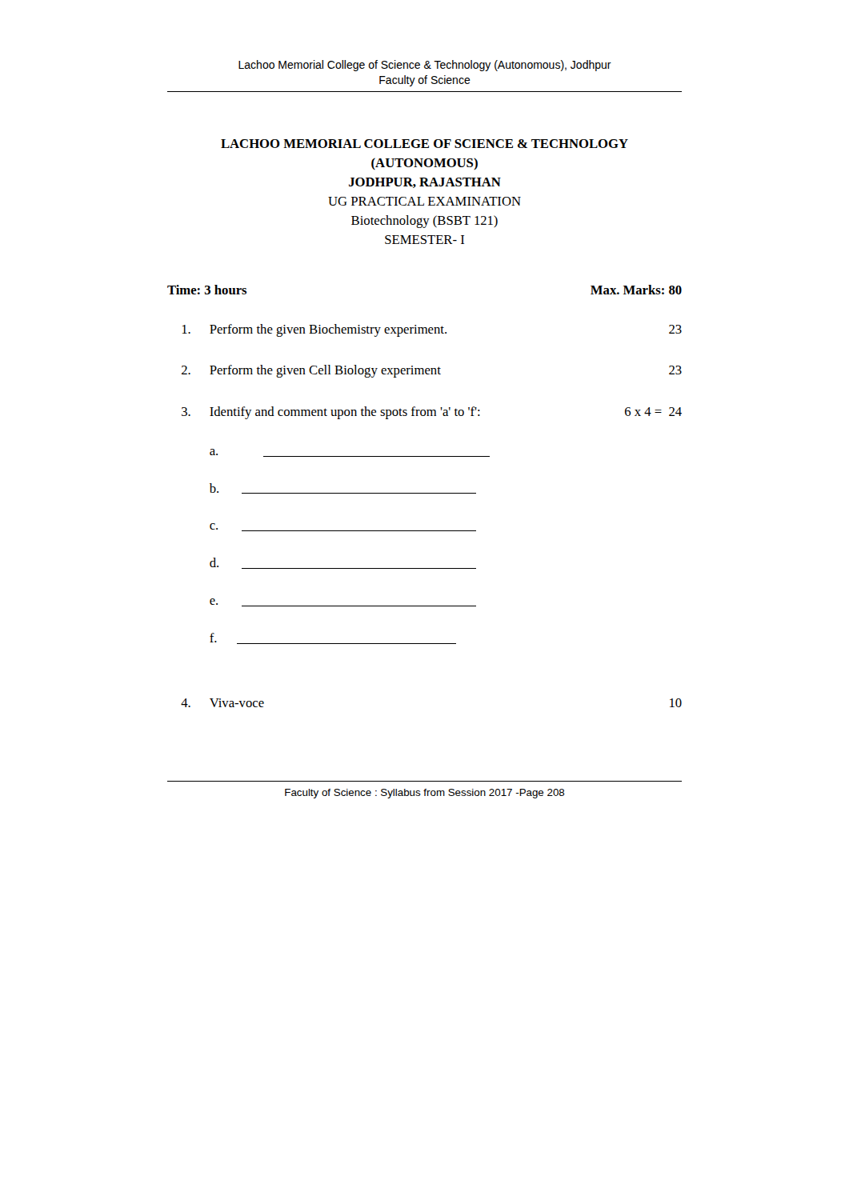Lachoo Memorial College of Science & Technology (Autonomous), Jodhpur
Faculty of Science
LACHOO MEMORIAL COLLEGE OF SCIENCE & TECHNOLOGY (AUTONOMOUS)
JODHPUR, RAJASTHAN
UG PRACTICAL EXAMINATION
Biotechnology (BSBT 121)
SEMESTER- I
Time: 3 hours Max. Marks: 80
Perform the given Biochemistry experiment. 23
Perform the given Cell Biology experiment 23
Identify and comment upon the spots from 'a' to 'f': 6 x 4 = 24
Viva-voce 10
Faculty of Science : Syllabus from Session 2017 -Page 208